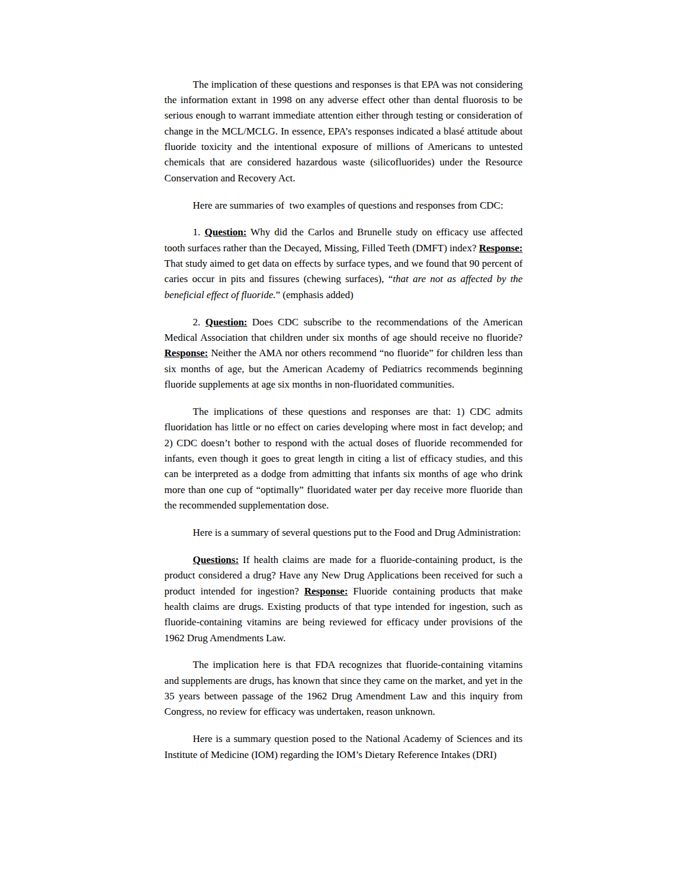The implication of these questions and responses is that EPA was not considering the information extant in 1998 on any adverse effect other than dental fluorosis to be serious enough to warrant immediate attention either through testing or consideration of change in the MCL/MCLG. In essence, EPA’s responses indicated a blasé attitude about fluoride toxicity and the intentional exposure of millions of Americans to untested chemicals that are considered hazardous waste (silicofluorides) under the Resource Conservation and Recovery Act.
Here are summaries of two examples of questions and responses from CDC:
1. Question: Why did the Carlos and Brunelle study on efficacy use affected tooth surfaces rather than the Decayed, Missing, Filled Teeth (DMFT) index? Response: That study aimed to get data on effects by surface types, and we found that 90 percent of caries occur in pits and fissures (chewing surfaces), “that are not as affected by the beneficial effect of fluoride.” (emphasis added)
2. Question: Does CDC subscribe to the recommendations of the American Medical Association that children under six months of age should receive no fluoride? Response: Neither the AMA nor others recommend “no fluoride” for children less than six months of age, but the American Academy of Pediatrics recommends beginning fluoride supplements at age six months in non-fluoridated communities.
The implications of these questions and responses are that: 1) CDC admits fluoridation has little or no effect on caries developing where most in fact develop; and 2) CDC doesn’t bother to respond with the actual doses of fluoride recommended for infants, even though it goes to great length in citing a list of efficacy studies, and this can be interpreted as a dodge from admitting that infants six months of age who drink more than one cup of “optimally” fluoridated water per day receive more fluoride than the recommended supplementation dose.
Here is a summary of several questions put to the Food and Drug Administration:
Questions: If health claims are made for a fluoride-containing product, is the product considered a drug? Have any New Drug Applications been received for such a product intended for ingestion? Response: Fluoride containing products that make health claims are drugs. Existing products of that type intended for ingestion, such as fluoride-containing vitamins are being reviewed for efficacy under provisions of the 1962 Drug Amendments Law.
The implication here is that FDA recognizes that fluoride-containing vitamins and supplements are drugs, has known that since they came on the market, and yet in the 35 years between passage of the 1962 Drug Amendment Law and this inquiry from Congress, no review for efficacy was undertaken, reason unknown.
Here is a summary question posed to the National Academy of Sciences and its Institute of Medicine (IOM) regarding the IOM’s Dietary Reference Intakes (DRI)